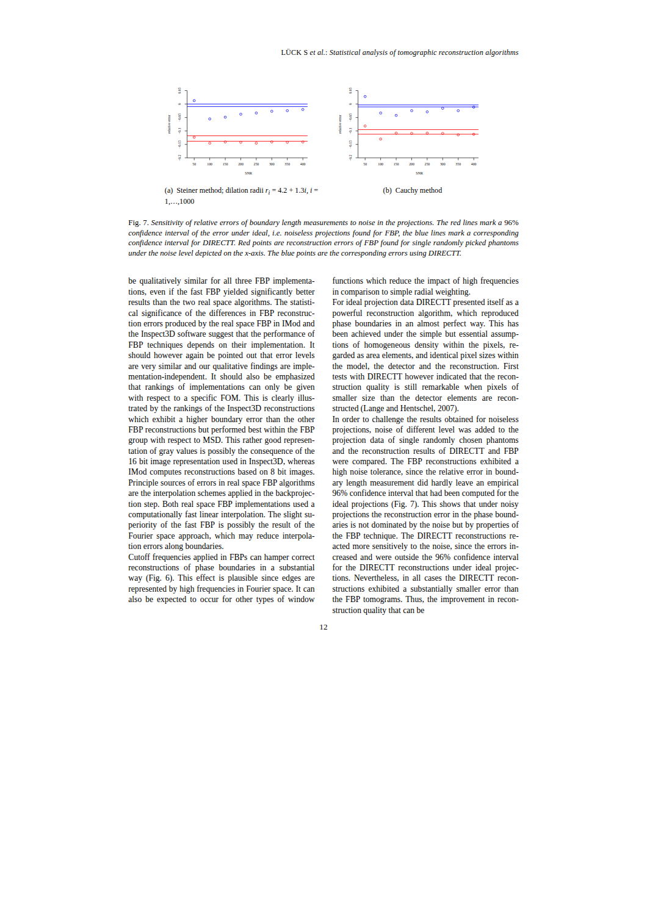LÜCK S et al.: Statistical analysis of tomographic reconstruction algorithms
0.05 0 −0.05 −0.1 −0.15 −0.2 50 100 150 200 250 300 350 400 SNR relative error
0.05 0 −0.05 −0.1 −0.15 −0.2 50 100 150 200 250 300 350 400 SNR relative error
(a) Steiner method; dilation radii ri = 4.2 + 1.3i, i = 1,…,1000
(b) Cauchy method
Fig. 7. Sensitivity of relative errors of boundary length measurements to noise in the projections. The red lines mark a 96% confidence interval of the error under ideal, i.e. noiseless projections found for FBP, the blue lines mark a corresponding confidence interval for DIRECTT. Red points are reconstruction errors of FBP found for single randomly picked phantoms under the noise level depicted on the x-axis. The blue points are the corresponding errors using DIRECTT.
be qualitatively similar for all three FBP implementations, even if the fast FBP yielded significantly better results than the two real space algorithms. The statistical significance of the differences in FBP reconstruction errors produced by the real space FBP in IMod and the Inspect3D software suggest that the performance of FBP techniques depends on their implementation. It should however again be pointed out that error levels are very similar and our qualitative findings are implementation-independent. It should also be emphasized that rankings of implementations can only be given with respect to a specific FOM. This is clearly illustrated by the rankings of the Inspect3D reconstructions which exhibit a higher boundary error than the other FBP reconstructions but performed best within the FBP group with respect to MSD. This rather good representation of gray values is possibly the consequence of the 16 bit image representation used in Inspect3D, whereas IMod computes reconstructions based on 8 bit images. Principle sources of errors in real space FBP algorithms are the interpolation schemes applied in the backprojection step. Both real space FBP implementations used a computationally fast linear interpolation. The slight superiority of the fast FBP is possibly the result of the Fourier space approach, which may reduce interpolation errors along boundaries.
Cutoff frequencies applied in FBPs can hamper correct reconstructions of phase boundaries in a substantial way (Fig. 6). This effect is plausible since edges are represented by high frequencies in Fourier space. It can also be expected to occur for other types of window functions which reduce the impact of high frequencies in comparison to simple radial weighting.
For ideal projection data DIRECTT presented itself as a powerful reconstruction algorithm, which reproduced phase boundaries in an almost perfect way. This has been achieved under the simple but essential assumptions of homogeneous density within the pixels, regarded as area elements, and identical pixel sizes within the model, the detector and the reconstruction. First tests with DIRECTT however indicated that the reconstruction quality is still remarkable when pixels of smaller size than the detector elements are reconstructed (Lange and Hentschel, 2007).
In order to challenge the results obtained for noiseless projections, noise of different level was added to the projection data of single randomly chosen phantoms and the reconstruction results of DIRECTT and FBP were compared. The FBP reconstructions exhibited a high noise tolerance, since the relative error in boundary length measurement did hardly leave an empirical 96% confidence interval that had been computed for the ideal projections (Fig. 7). This shows that under noisy projections the reconstruction error in the phase boundaries is not dominated by the noise but by properties of the FBP technique. The DIRECTT reconstructions reacted more sensitively to the noise, since the errors increased and were outside the 96% confidence interval for the DIRECTT reconstructions under ideal projections. Nevertheless, in all cases the DIRECTT reconstructions exhibited a substantially smaller error than the FBP tomograms. Thus, the improvement in reconstruction quality that can be
12